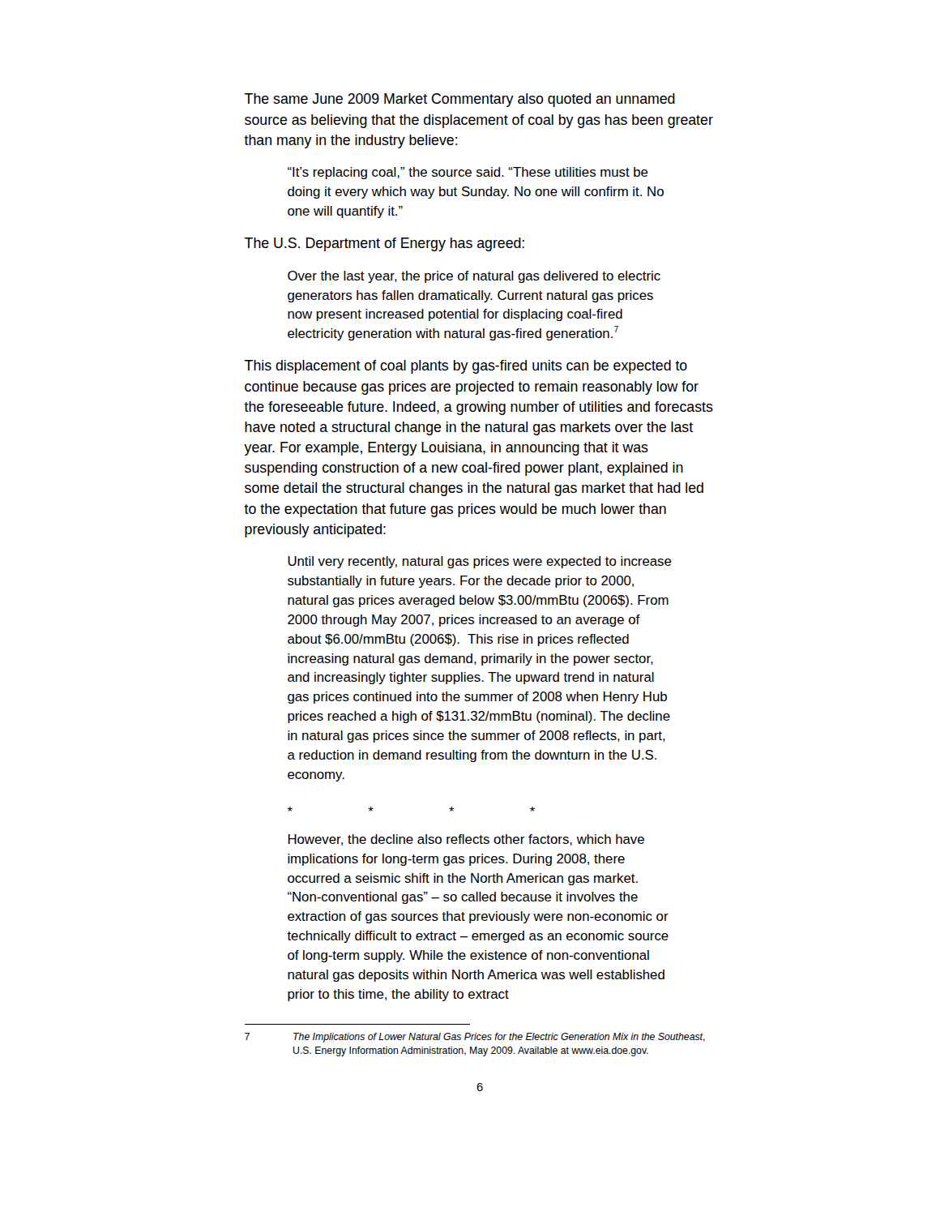The same June 2009 Market Commentary also quoted an unnamed source as believing that the displacement of coal by gas has been greater than many in the industry believe:
“It’s replacing coal,” the source said. “These utilities must be doing it every which way but Sunday. No one will confirm it. No one will quantify it.”
The U.S. Department of Energy has agreed:
Over the last year, the price of natural gas delivered to electric generators has fallen dramatically. Current natural gas prices now present increased potential for displacing coal-fired electricity generation with natural gas-fired generation.7
This displacement of coal plants by gas-fired units can be expected to continue because gas prices are projected to remain reasonably low for the foreseeable future. Indeed, a growing number of utilities and forecasts have noted a structural change in the natural gas markets over the last year. For example, Entergy Louisiana, in announcing that it was suspending construction of a new coal-fired power plant, explained in some detail the structural changes in the natural gas market that had led to the expectation that future gas prices would be much lower than previously anticipated:
Until very recently, natural gas prices were expected to increase substantially in future years. For the decade prior to 2000, natural gas prices averaged below $3.00/mmBtu (2006$). From 2000 through May 2007, prices increased to an average of about $6.00/mmBtu (2006$). This rise in prices reflected increasing natural gas demand, primarily in the power sector, and increasingly tighter supplies. The upward trend in natural gas prices continued into the summer of 2008 when Henry Hub prices reached a high of $131.32/mmBtu (nominal). The decline in natural gas prices since the summer of 2008 reflects, in part, a reduction in demand resulting from the downturn in the U.S. economy.
* * * *
However, the decline also reflects other factors, which have implications for long-term gas prices. During 2008, there occurred a seismic shift in the North American gas market. “Non-conventional gas” – so called because it involves the extraction of gas sources that previously were non-economic or technically difficult to extract – emerged as an economic source of long-term supply. While the existence of non-conventional natural gas deposits within North America was well established prior to this time, the ability to extract
7
The Implications of Lower Natural Gas Prices for the Electric Generation Mix in the Southeast, U.S. Energy Information Administration, May 2009. Available at www.eia.doe.gov.
6